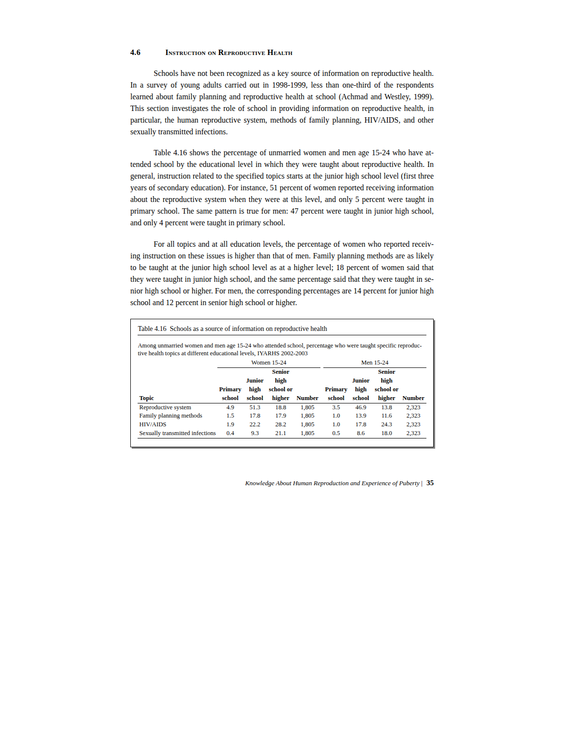4.6 Instruction on Reproductive Health
Schools have not been recognized as a key source of information on reproductive health. In a survey of young adults carried out in 1998-1999, less than one-third of the respondents learned about family planning and reproductive health at school (Achmad and Westley, 1999). This section investigates the role of school in providing information on reproductive health, in particular, the human reproductive system, methods of family planning, HIV/AIDS, and other sexually transmitted infections.
Table 4.16 shows the percentage of unmarried women and men age 15-24 who have attended school by the educational level in which they were taught about reproductive health. In general, instruction related to the specified topics starts at the junior high school level (first three years of secondary education). For instance, 51 percent of women reported receiving information about the reproductive system when they were at this level, and only 5 percent were taught in primary school. The same pattern is true for men: 47 percent were taught in junior high school, and only 4 percent were taught in primary school.
For all topics and at all education levels, the percentage of women who reported receiving instruction on these issues is higher than that of men. Family planning methods are as likely to be taught at the junior high school level as at a higher level; 18 percent of women said that they were taught in junior high school, and the same percentage said that they were taught in senior high school or higher. For men, the corresponding percentages are 14 percent for junior high school and 12 percent in senior high school or higher.
Table 4.16 Schools as a source of information on reproductive health
Among unmarried women and men age 15-24 who attended school, percentage who were taught specific reproductive health topics at different educational levels, IYARHS 2002-2003
| | Women 15-24 | | Men 15-24 |
| --- | --- | --- | --- |
| | | | Senior | | | | | Senior | |
| | | Junior | high | | | | Junior | high | |
| | Primary | high | school or | | | Primary | high | school or | |
| Topic | school | school | higher | Number | | school | school | higher | Number |
| Reproductive system | 4.9 | 51.3 | 18.8 | 1,805 | | 3.5 | 46.9 | 13.8 | 2,323 |
| Family planning methods | 1.5 | 17.8 | 17.9 | 1,805 | | 1.0 | 13.9 | 11.6 | 2,323 |
| HIV/AIDS | 1.9 | 22.2 | 28.2 | 1,805 | | 1.0 | 17.8 | 24.3 | 2,323 |
| Sexually transmitted infections | 0.4 | 9.3 | 21.1 | 1,805 | | 0.5 | 8.6 | 18.0 | 2,323 |
Knowledge About Human Reproduction and Experience of Puberty|35